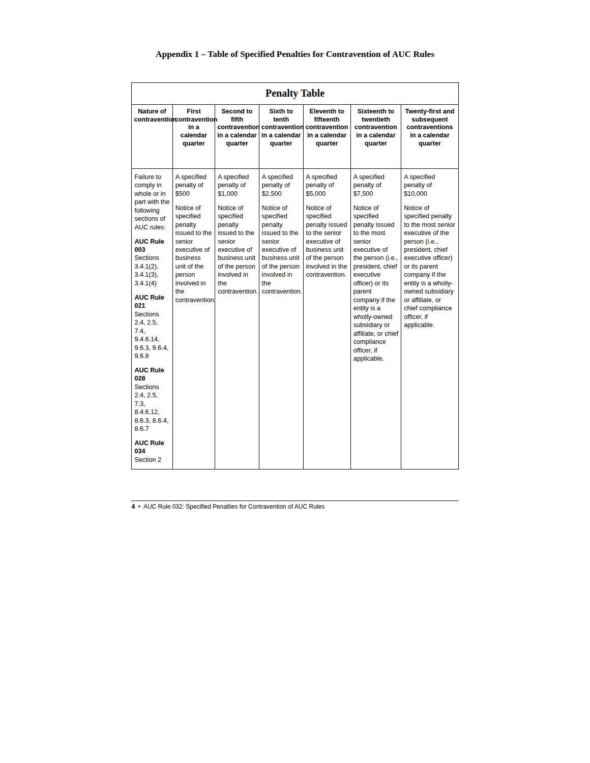Appendix 1 – Table of Specified Penalties for Contravention of AUC Rules
Penalty Table
| Nature of contravention | First contravention in a calendar quarter | Second to fifth contravention in a calendar quarter | Sixth to tenth contravention in a calendar quarter | Eleventh to fifteenth contravention in a calendar quarter | Sixteenth to twentieth contravention in a calendar quarter | Twenty-first and subsequent contraventions in a calendar quarter |
| --- | --- | --- | --- | --- | --- | --- |
| Failure to comply in whole or in part with the following sections of AUC rules: AUC Rule 003 Sections 3.4.1(2), 3.4.1(3), 3.4.1(4) AUC Rule 021 Sections 2.4, 2.5, 7.4, 9.4.6.14, 9.6.3, 9.6.4, 9.6.8 AUC Rule 028 Sections 2.4, 2.5, 7.3, 8.4.6.12, 8.6.3, 8.6.4, 8.6.7 AUC Rule 034 Section 2 | A specified penalty of $500 Notice of specified penalty issued to the senior executive of business unit of the person involved in the contravention. | A specified penalty of $1,000 Notice of specified penalty issued to the senior executive of business unit of the person involved in the contravention. | A specified penalty of $2,500 Notice of specified penalty issued to the senior executive of business unit of the person involved in the contravention. | A specified penalty of $5,000 Notice of specified penalty issued to the senior executive of business unit of the person involved in the contravention. | A specified penalty of $7,500 Notice of specified penalty issued to the most senior executive of the person (i.e., president, chief executive officer) or its parent company if the entity is a wholly-owned subsidiary or affiliate, or chief compliance officer, if applicable. | A specified penalty of $10,000 Notice of specified penalty to the most senior executive of the person (i.e., president, chief executive officer) or its parent company if the entity is a wholly-owned subsidiary or affiliate, or chief compliance officer, if applicable. |
4 • AUC Rule 032: Specified Penalties for Contravention of AUC Rules